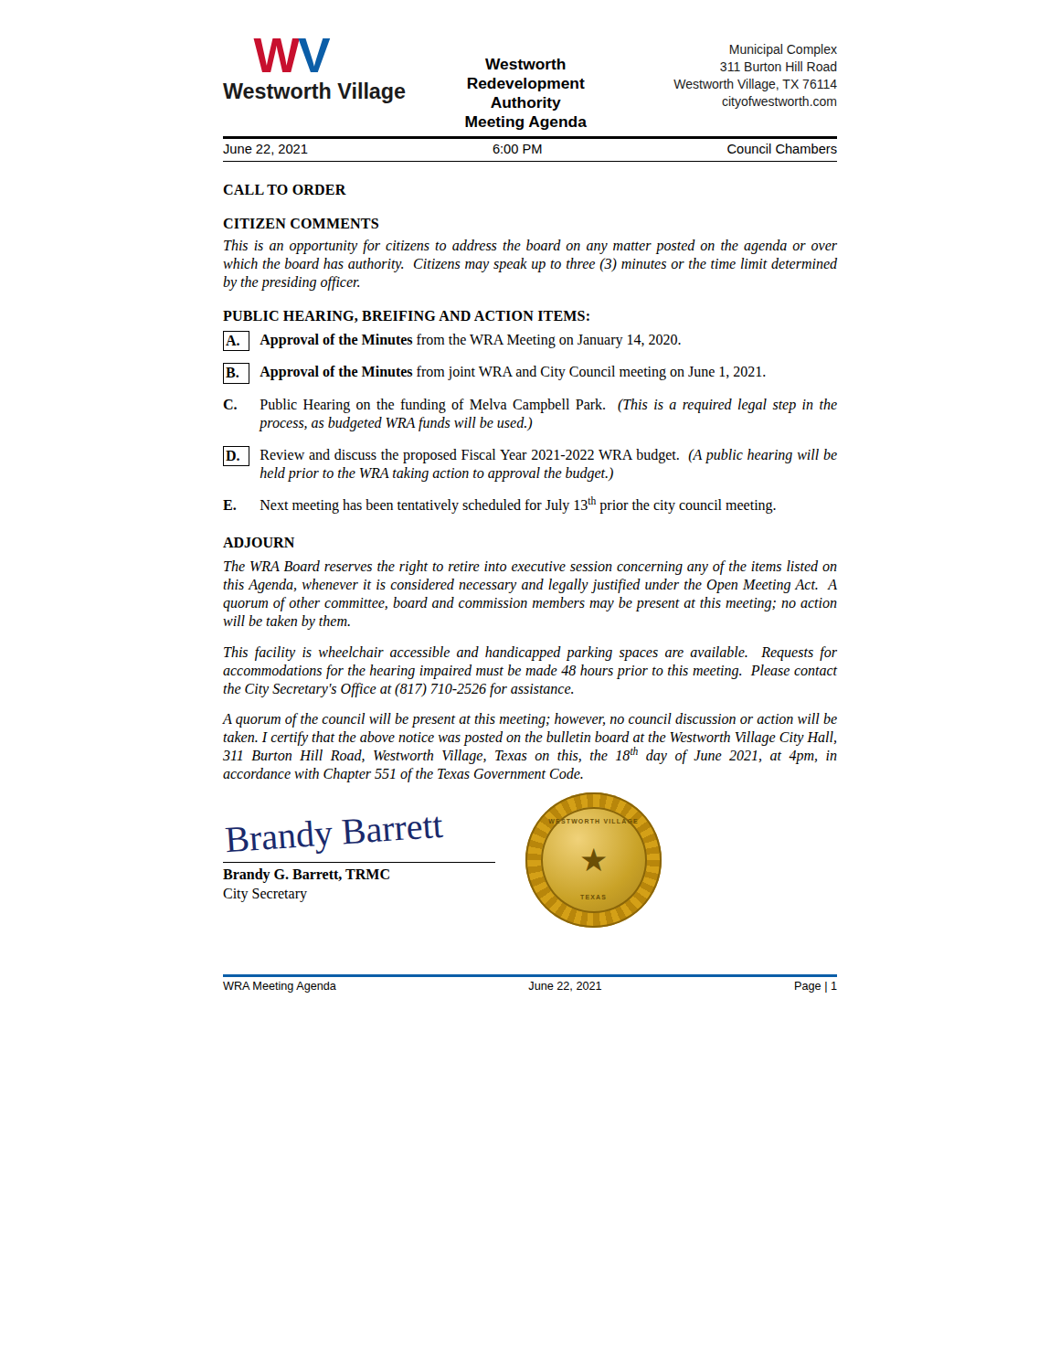WV
Westworth Village
Westworth Redevelopment Authority
Meeting Agenda
Municipal Complex
311 Burton Hill Road
Westworth Village, TX 76114
cityofwestworth.com
June 22, 2021
6:00 PM
Council Chambers
CALL TO ORDER
CITIZEN COMMENTS
This is an opportunity for citizens to address the board on any matter posted on the agenda or over which the board has authority. Citizens may speak up to three (3) minutes or the time limit determined by the presiding officer.
PUBLIC HEARING, BREIFING AND ACTION ITEMS:
A. Approval of the Minutes from the WRA Meeting on January 14, 2020.
B. Approval of the Minutes from joint WRA and City Council meeting on June 1, 2021.
C. Public Hearing on the funding of Melva Campbell Park. (This is a required legal step in the process, as budgeted WRA funds will be used.)
D. Review and discuss the proposed Fiscal Year 2021-2022 WRA budget. (A public hearing will be held prior to the WRA taking action to approval the budget.)
E. Next meeting has been tentatively scheduled for July 13th prior the city council meeting.
ADJOURN
The WRA Board reserves the right to retire into executive session concerning any of the items listed on this Agenda, whenever it is considered necessary and legally justified under the Open Meeting Act. A quorum of other committee, board and commission members may be present at this meeting; no action will be taken by them.
This facility is wheelchair accessible and handicapped parking spaces are available. Requests for accommodations for the hearing impaired must be made 48 hours prior to this meeting. Please contact the City Secretary's Office at (817) 710-2526 for assistance.
A quorum of the council will be present at this meeting; however, no council discussion or action will be taken. I certify that the above notice was posted on the bulletin board at the Westworth Village City Hall, 311 Burton Hill Road, Westworth Village, Texas on this, the 18th day of June 2021, at 4pm, in accordance with Chapter 551 of the Texas Government Code.
Brandy Barrett
Brandy G. Barrett, TRMC
City Secretary
★
WESTWORTH VILLAGE
TEXAS
WRA Meeting Agenda
June 22, 2021
Page | 1